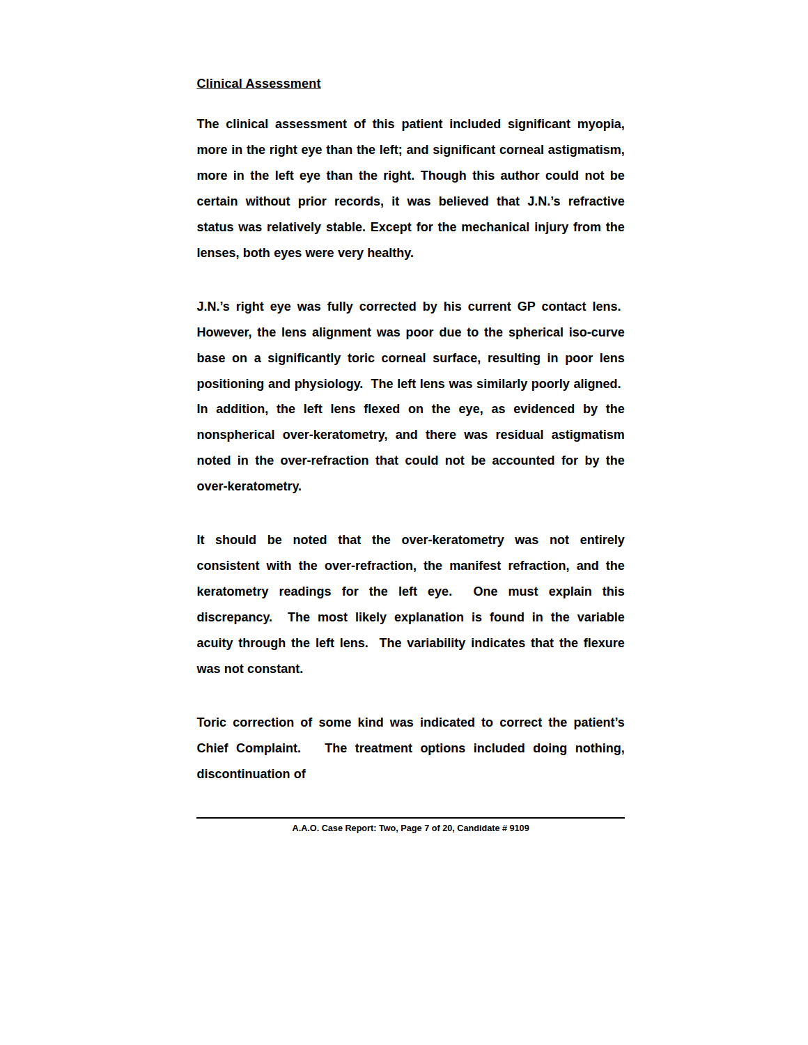Clinical Assessment
The clinical assessment of this patient included significant myopia, more in the right eye than the left; and significant corneal astigmatism, more in the left eye than the right. Though this author could not be certain without prior records, it was believed that J.N.’s refractive status was relatively stable. Except for the mechanical injury from the lenses, both eyes were very healthy.
J.N.’s right eye was fully corrected by his current GP contact lens. However, the lens alignment was poor due to the spherical iso-curve base on a significantly toric corneal surface, resulting in poor lens positioning and physiology. The left lens was similarly poorly aligned. In addition, the left lens flexed on the eye, as evidenced by the nonspherical over-keratometry, and there was residual astigmatism noted in the over-refraction that could not be accounted for by the over-keratometry.
It should be noted that the over-keratometry was not entirely consistent with the over-refraction, the manifest refraction, and the keratometry readings for the left eye. One must explain this discrepancy. The most likely explanation is found in the variable acuity through the left lens. The variability indicates that the flexure was not constant.
Toric correction of some kind was indicated to correct the patient’s Chief Complaint. The treatment options included doing nothing, discontinuation of
A.A.O. Case Report: Two, Page 7 of 20, Candidate # 9109